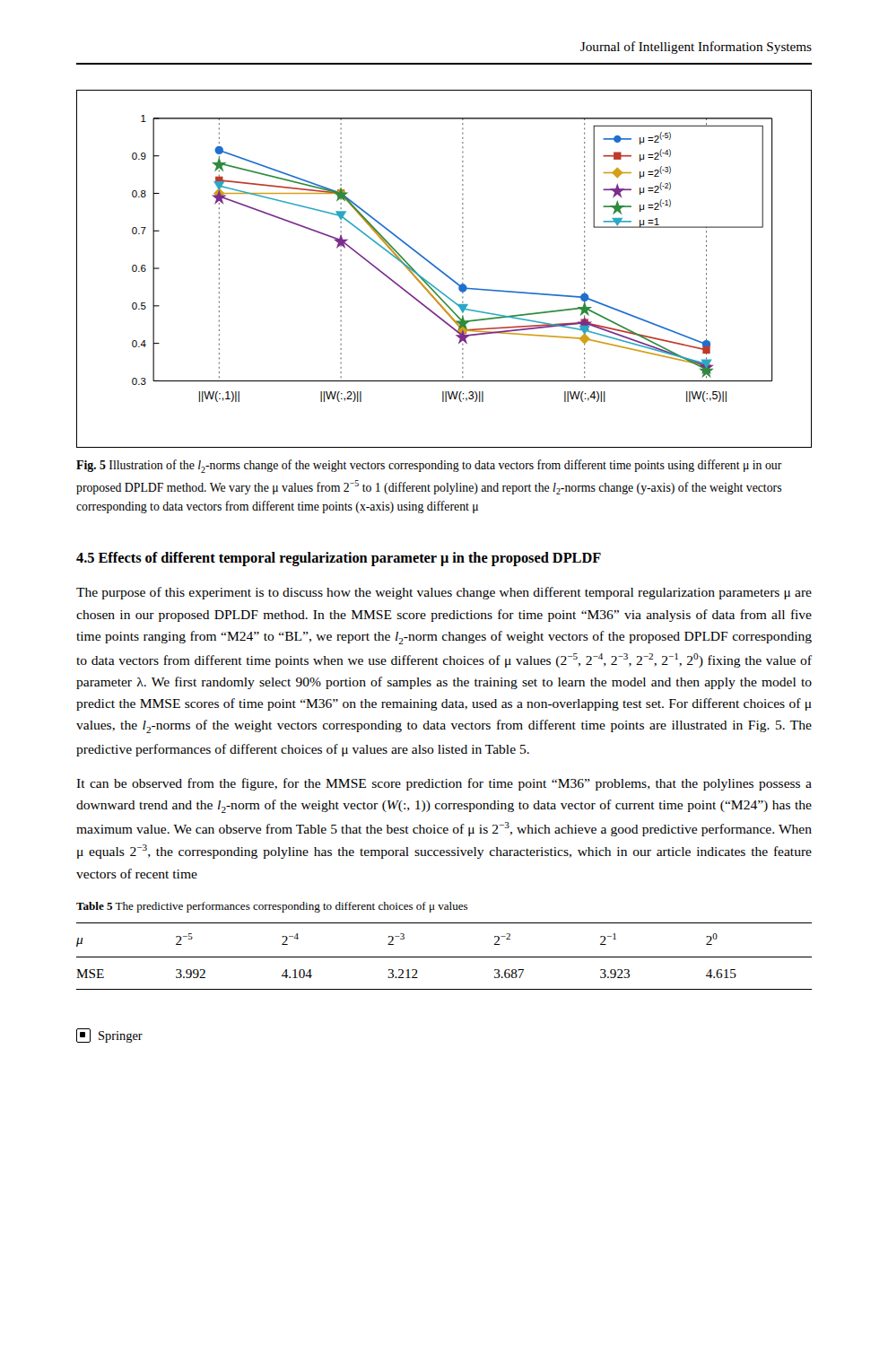Journal of Intelligent Information Systems
1 0.9 0.8 0.7 0.6 0.5 0.4 0.3 ||W(:,1)|| ||W(:,2)|| ||W(:,3)|| ||W(:,4)|| ||W(:,5)|| μ =2(-5) μ =2(-4) μ =2(-3) μ =2(-2) μ =2(-1) μ =1
Fig. 5 Illustration of the l2-norms change of the weight vectors corresponding to data vectors from different time points using different μ in our proposed DPLDF method. We vary the μ values from 2−5 to 1 (different polyline) and report the l2-norms change (y-axis) of the weight vectors corresponding to data vectors from different time points (x-axis) using different μ
4.5 Effects of different temporal regularization parameter μ in the proposed DPLDF
The purpose of this experiment is to discuss how the weight values change when different temporal regularization parameters μ are chosen in our proposed DPLDF method. In the MMSE score predictions for time point “M36” via analysis of data from all five time points ranging from “M24” to “BL”, we report the l2-norm changes of weight vectors of the proposed DPLDF corresponding to data vectors from different time points when we use different choices of μ values (2−5, 2−4, 2−3, 2−2, 2−1, 20) fixing the value of parameter λ. We first randomly select 90% portion of samples as the training set to learn the model and then apply the model to predict the MMSE scores of time point “M36” on the remaining data, used as a non-overlapping test set. For different choices of μ values, the l2-norms of the weight vectors corresponding to data vectors from different time points are illustrated in Fig. 5. The predictive performances of different choices of μ values are also listed in Table 5.
It can be observed from the figure, for the MMSE score prediction for time point “M36” problems, that the polylines possess a downward trend and the l2-norm of the weight vector (W(:, 1)) corresponding to data vector of current time point (“M24”) has the maximum value. We can observe from Table 5 that the best choice of μ is 2−3, which achieve a good predictive performance. When μ equals 2−3, the corresponding polyline has the temporal successively characteristics, which in our article indicates the feature vectors of recent time
Table 5 The predictive performances corresponding to different choices of μ values
| μ | 2 −5 | 2 −4 | 2 −3 | 2 −2 | 2 −1 | 2 0 |
| --- | --- | --- | --- | --- | --- | --- |
| MSE | 3.992 | 4.104 | 3.212 | 3.687 | 3.923 | 4.615 |
Springer